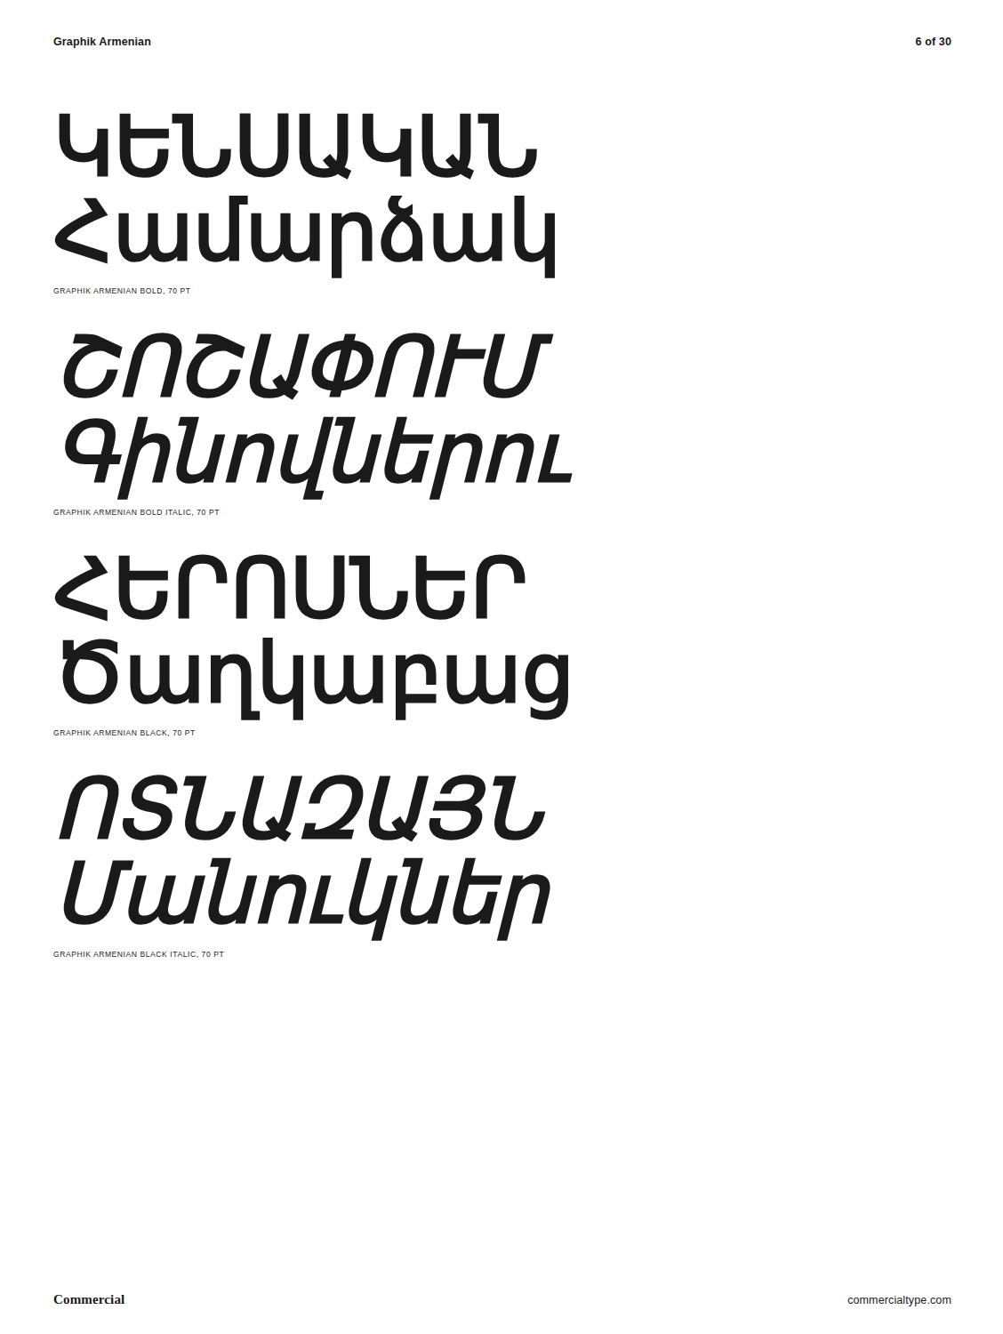Graphik Armenian
6 of 30
Կենսական Համարձակ
Graphik Armenian Bold, 70 pt
Շոշափում Գինովներու
Graphik Armenian Bold Italic, 70 pt
Հերոսներ Ծաղկաբաց
Graphik Armenian Black, 70 pt
Ոտնազայն Մանուկներ
Graphik Armenian Black Italic, 70 pt
Commercial
commercialtype.com